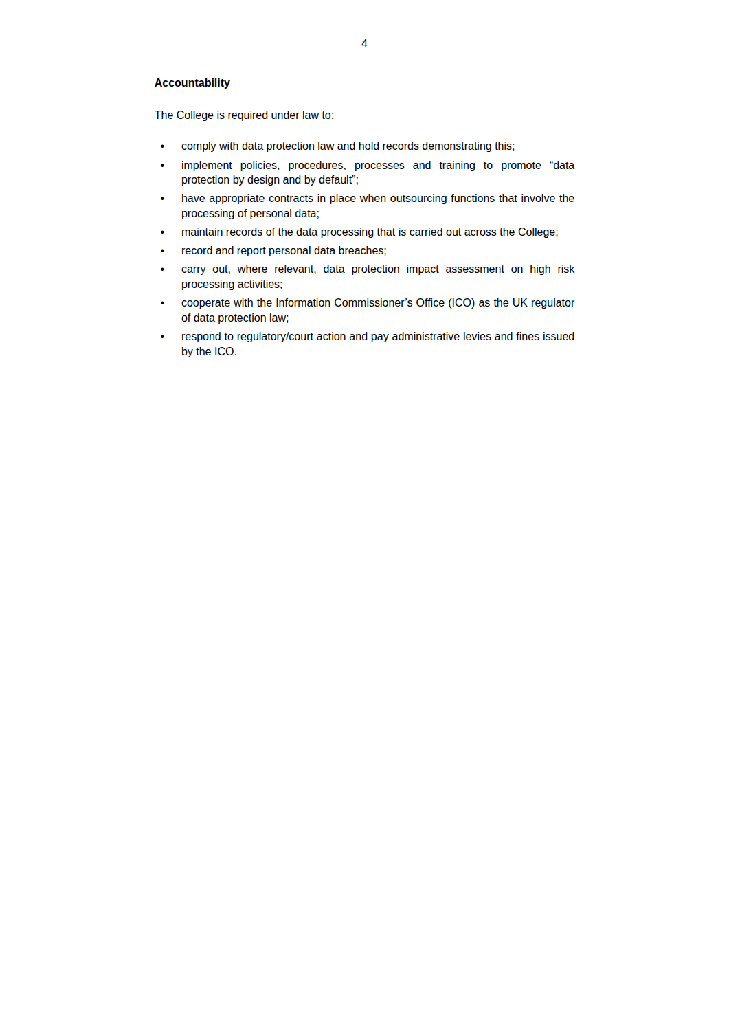4
Accountability
The College is required under law to:
comply with data protection law and hold records demonstrating this;
implement policies, procedures, processes and training to promote “data protection by design and by default”;
have appropriate contracts in place when outsourcing functions that involve the processing of personal data;
maintain records of the data processing that is carried out across the College;
record and report personal data breaches;
carry out, where relevant, data protection impact assessment on high risk processing activities;
cooperate with the Information Commissioner’s Office (ICO) as the UK regulator of data protection law;
respond to regulatory/court action and pay administrative levies and fines issued by the ICO.